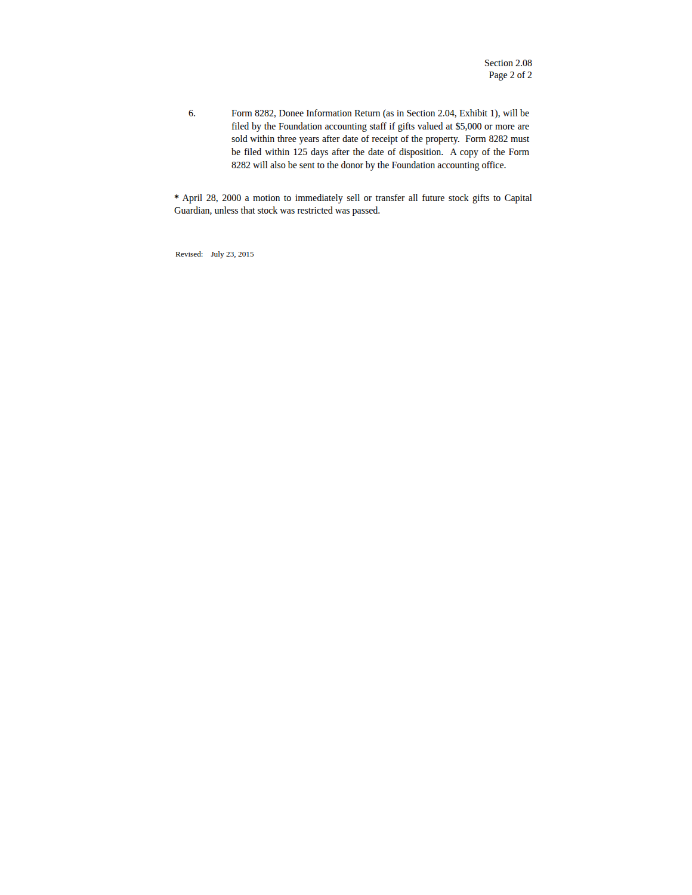Section 2.08
Page 2 of 2
6.
Form 8282, Donee Information Return (as in Section 2.04, Exhibit 1), will be filed by the Foundation accounting staff if gifts valued at $5,000 or more are sold within three years after date of receipt of the property. Form 8282 must be filed within 125 days after the date of disposition. A copy of the Form 8282 will also be sent to the donor by the Foundation accounting office.
* April 28, 2000 a motion to immediately sell or transfer all future stock gifts to Capital Guardian, unless that stock was restricted was passed.
Revised: July 23, 2015